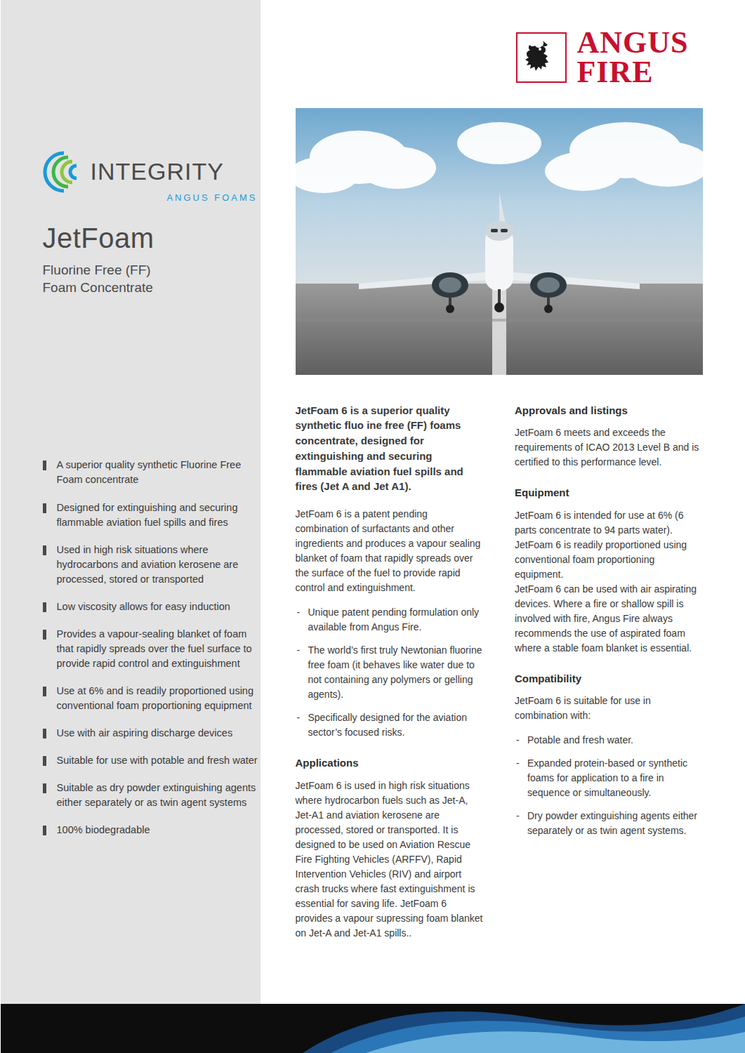ANGUS FIRE
INTEGRITY
ANGUS FOAMS
JetFoam
Fluorine Free (FF)
Foam Concentrate
A superior quality synthetic Fluorine Free Foam concentrate
Designed for extinguishing and securing flammable aviation fuel spills and fires
Used in high risk situations where hydrocarbons and aviation kerosene are processed, stored or transported
Low viscosity allows for easy induction
Provides a vapour-sealing blanket of foam that rapidly spreads over the fuel surface to provide rapid control and extinguishment
Use at 6% and is readily proportioned using conventional foam proportioning equipment
Use with air aspiring discharge devices
Suitable for use with potable and fresh water
Suitable as dry powder extinguishing agents either separately or as twin agent systems
100% biodegradable
JetFoam 6 is a superior quality synthetic fluo ine free (FF) foams concentrate, designed for extinguishing and securing flammable aviation fuel spills and fires (Jet A and Jet A1).
JetFoam 6 is a patent pending combination of surfactants and other ingredients and produces a vapour sealing blanket of foam that rapidly spreads over the surface of the fuel to provide rapid control and extinguishment.
Unique patent pending formulation only available from Angus Fire.
The world’s first truly Newtonian fluorine free foam (it behaves like water due to not containing any polymers or gelling agents).
Specifically designed for the aviation sector’s focused risks.
Applications
JetFoam 6 is used in high risk situations where hydrocarbon fuels such as Jet-A, Jet-A1 and aviation kerosene are processed, stored or transported. It is designed to be used on Aviation Rescue Fire Fighting Vehicles (ARFFV), Rapid Intervention Vehicles (RIV) and airport crash trucks where fast extinguishment is essential for saving life. JetFoam 6 provides a vapour supressing foam blanket on Jet-A and Jet-A1 spills..
Approvals and listings
JetFoam 6 meets and exceeds the requirements of ICAO 2013 Level B and is certified to this performance level.
Equipment
JetFoam 6 is intended for use at 6% (6 parts concentrate to 94 parts water). JetFoam 6 is readily proportioned using conventional foam proportioning equipment.
JetFoam 6 can be used with air aspirating devices. Where a fire or shallow spill is involved with fire, Angus Fire always recommends the use of aspirated foam where a stable foam blanket is essential.
Compatibility
JetFoam 6 is suitable for use in combination with:
Potable and fresh water.
Expanded protein-based or synthetic foams for application to a fire in sequence or simultaneously.
Dry powder extinguishing agents either separately or as twin agent systems.